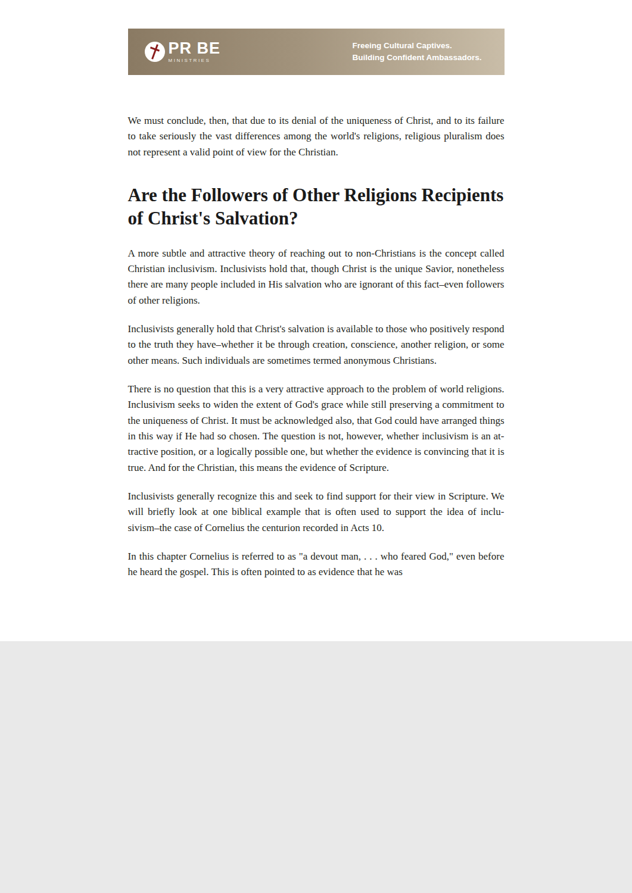PR BE MINISTRIES
Freeing Cultural Captives.
Building Confident Ambassadors.
We must conclude, then, that due to its denial of the uniqueness of Christ, and to its failure to take seriously the vast differences among the world's religions, religious pluralism does not represent a valid point of view for the Christian.
Are the Followers of Other Religions Recipients of Christ's Salvation?
A more subtle and attractive theory of reaching out to non-Christians is the concept called Christian inclusivism. Inclusivists hold that, though Christ is the unique Savior, nonetheless there are many people included in His salvation who are ignorant of this fact–even followers of other religions.
Inclusivists generally hold that Christ's salvation is available to those who positively respond to the truth they have–whether it be through creation, conscience, another religion, or some other means. Such individuals are sometimes termed anonymous Christians.
There is no question that this is a very attractive approach to the problem of world religions. Inclusivism seeks to widen the extent of God's grace while still preserving a commitment to the uniqueness of Christ. It must be acknowledged also, that God could have arranged things in this way if He had so chosen. The question is not, however, whether inclusivism is an attractive position, or a logically possible one, but whether the evidence is convincing that it is true. And for the Christian, this means the evidence of Scripture.
Inclusivists generally recognize this and seek to find support for their view in Scripture. We will briefly look at one biblical example that is often used to support the idea of inclusivism–the case of Cornelius the centurion recorded in Acts 10.
In this chapter Cornelius is referred to as "a devout man, . . . who feared God," even before he heard the gospel. This is often pointed to as evidence that he was